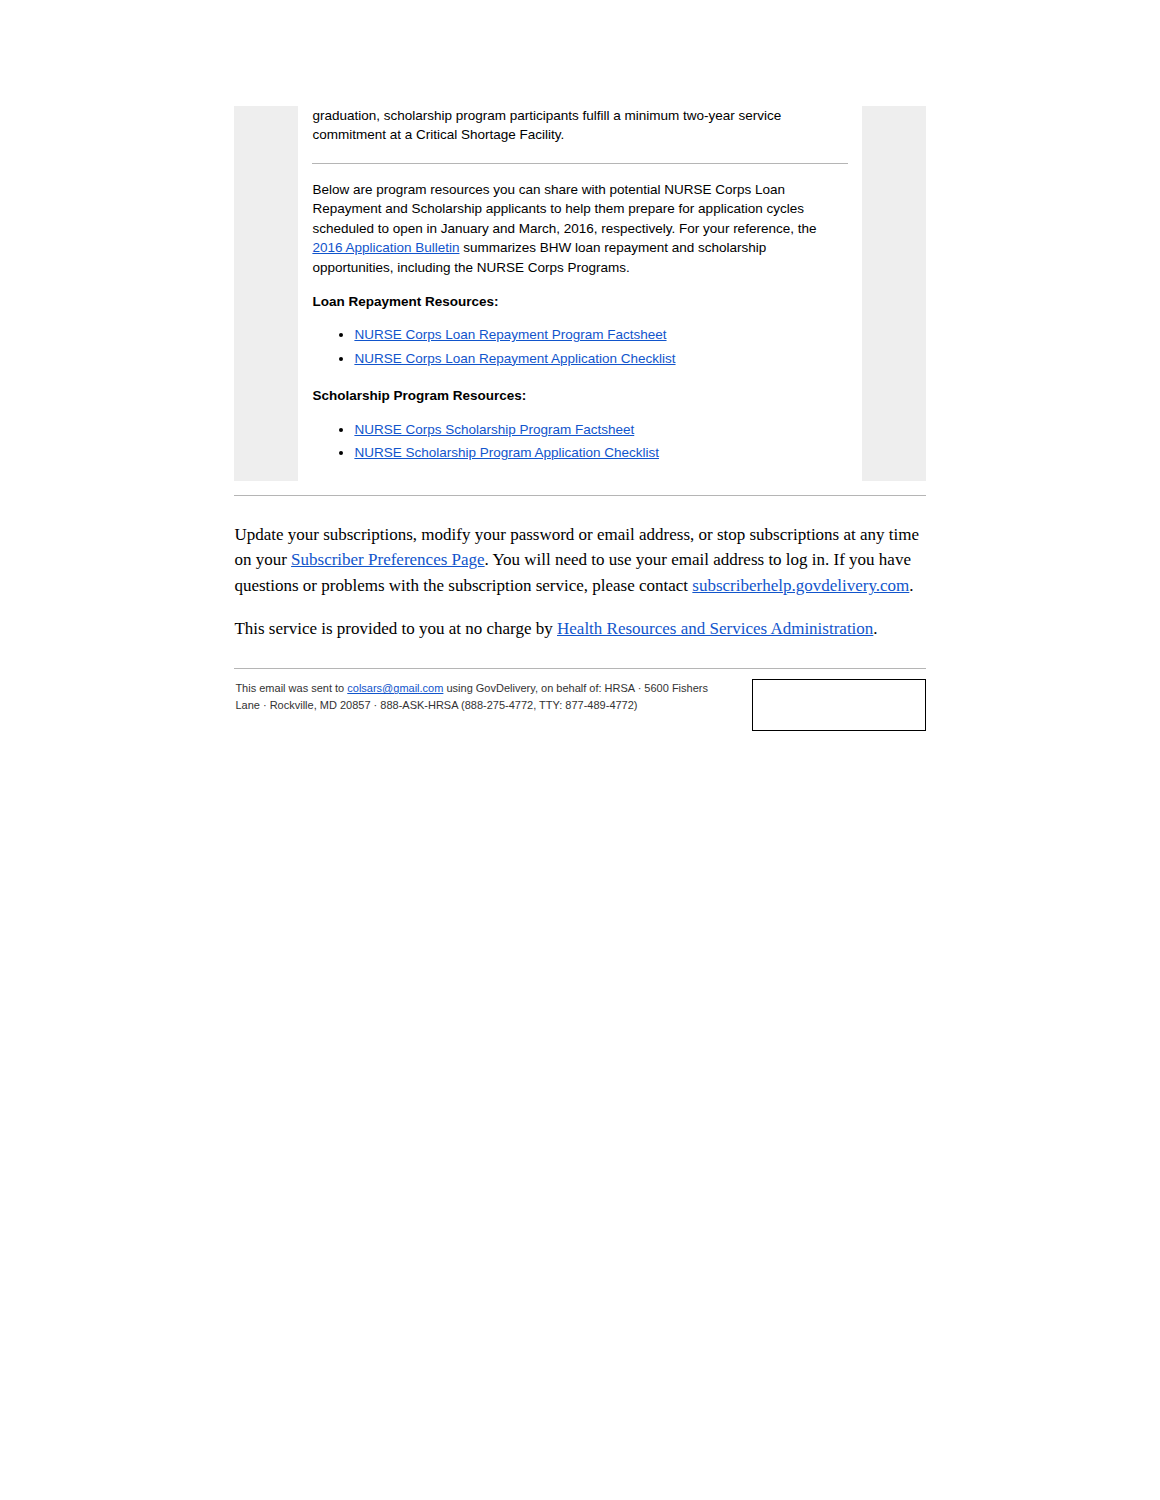| | graduation, scholarship program participants fulfill a minimum two-year service commitment at a Critical Shortage Facility. Below are program resources you can share with potential NURSE Corps Loan Repayment and Scholarship applicants to help them prepare for application cycles scheduled to open in January and March, 2016, respectively. For your reference, the 2016 Application Bulletin summarizes BHW loan repayment and scholarship opportunities, including the NURSE Corps Programs. Loan Repayment Resources: NURSE Corps Loan Repayment Program Factsheet NURSE Corps Loan Repayment Application Checklist Scholarship Program Resources: NURSE Corps Scholarship Program Factsheet NURSE Scholarship Program Application Checklist | |
Update your subscriptions, modify your password or email address, or stop subscriptions at any time on your Subscriber Preferences Page. You will need to use your email address to log in. If you have questions or problems with the subscription service, please contact subscriberhelp.govdelivery.com.
This service is provided to you at no charge by Health Resources and Services Administration.
| This email was sent to colsars@gmail.com using GovDelivery, on behalf of: HRSA · 5600 Fishers Lane · Rockville, MD 20857 · 888-ASK-HRSA (888-275-4772, TTY: 877-489-4772) | |